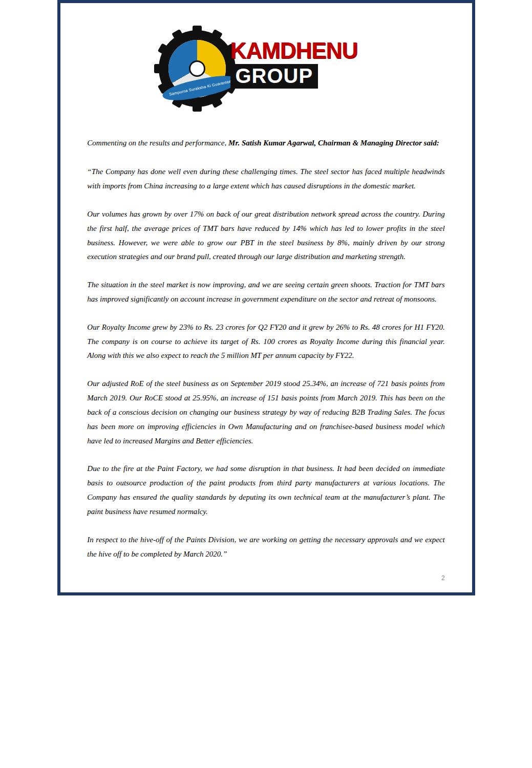Sampurna Suraksha Ki Guarantee
KAMDHENU
GROUP
Commenting on the results and performance, Mr. Satish Kumar Agarwal, Chairman & Managing Director said:
“The Company has done well even during these challenging times. The steel sector has faced multiple headwinds with imports from China increasing to a large extent which has caused disruptions in the domestic market.
Our volumes has grown by over 17% on back of our great distribution network spread across the country. During the first half, the average prices of TMT bars have reduced by 14% which has led to lower profits in the steel business. However, we were able to grow our PBT in the steel business by 8%, mainly driven by our strong execution strategies and our brand pull, created through our large distribution and marketing strength.
The situation in the steel market is now improving, and we are seeing certain green shoots. Traction for TMT bars has improved significantly on account increase in government expenditure on the sector and retreat of monsoons.
Our Royalty Income grew by 23% to Rs. 23 crores for Q2 FY20 and it grew by 26% to Rs. 48 crores for H1 FY20. The company is on course to achieve its target of Rs. 100 crores as Royalty Income during this financial year. Along with this we also expect to reach the 5 million MT per annum capacity by FY22.
Our adjusted RoE of the steel business as on September 2019 stood 25.34%, an increase of 721 basis points from March 2019. Our RoCE stood at 25.95%, an increase of 151 basis points from March 2019. This has been on the back of a conscious decision on changing our business strategy by way of reducing B2B Trading Sales. The focus has been more on improving efficiencies in Own Manufacturing and on franchisee-based business model which have led to increased Margins and Better efficiencies.
Due to the fire at the Paint Factory, we had some disruption in that business. It had been decided on immediate basis to outsource production of the paint products from third party manufacturers at various locations. The Company has ensured the quality standards by deputing its own technical team at the manufacturer’s plant. The paint business have resumed normalcy.
In respect to the hive-off of the Paints Division, we are working on getting the necessary approvals and we expect the hive off to be completed by March 2020.”
2